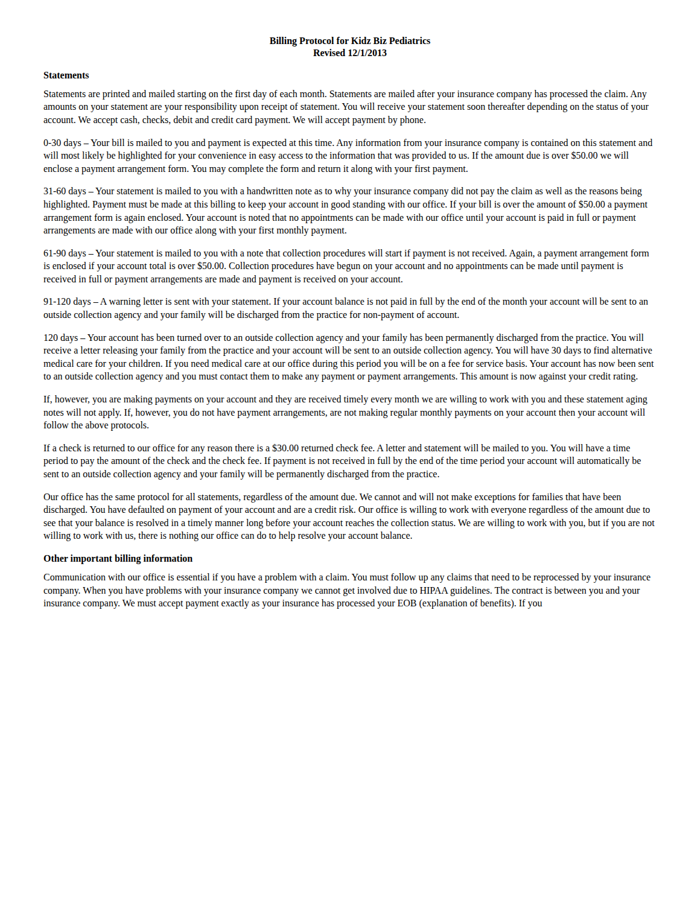Billing Protocol for Kidz Biz Pediatrics
Revised 12/1/2013
Statements
Statements are printed and mailed starting on the first day of each month. Statements are mailed after your insurance company has processed the claim. Any amounts on your statement are your responsibility upon receipt of statement. You will receive your statement soon thereafter depending on the status of your account. We accept cash, checks, debit and credit card payment. We will accept payment by phone.
0-30 days – Your bill is mailed to you and payment is expected at this time. Any information from your insurance company is contained on this statement and will most likely be highlighted for your convenience in easy access to the information that was provided to us. If the amount due is over $50.00 we will enclose a payment arrangement form. You may complete the form and return it along with your first payment.
31-60 days – Your statement is mailed to you with a handwritten note as to why your insurance company did not pay the claim as well as the reasons being highlighted. Payment must be made at this billing to keep your account in good standing with our office. If your bill is over the amount of $50.00 a payment arrangement form is again enclosed. Your account is noted that no appointments can be made with our office until your account is paid in full or payment arrangements are made with our office along with your first monthly payment.
61-90 days – Your statement is mailed to you with a note that collection procedures will start if payment is not received. Again, a payment arrangement form is enclosed if your account total is over $50.00. Collection procedures have begun on your account and no appointments can be made until payment is received in full or payment arrangements are made and payment is received on your account.
91-120 days – A warning letter is sent with your statement. If your account balance is not paid in full by the end of the month your account will be sent to an outside collection agency and your family will be discharged from the practice for non-payment of account.
120 days – Your account has been turned over to an outside collection agency and your family has been permanently discharged from the practice. You will receive a letter releasing your family from the practice and your account will be sent to an outside collection agency. You will have 30 days to find alternative medical care for your children. If you need medical care at our office during this period you will be on a fee for service basis. Your account has now been sent to an outside collection agency and you must contact them to make any payment or payment arrangements. This amount is now against your credit rating.
If, however, you are making payments on your account and they are received timely every month we are willing to work with you and these statement aging notes will not apply. If, however, you do not have payment arrangements, are not making regular monthly payments on your account then your account will follow the above protocols.
If a check is returned to our office for any reason there is a $30.00 returned check fee. A letter and statement will be mailed to you. You will have a time period to pay the amount of the check and the check fee. If payment is not received in full by the end of the time period your account will automatically be sent to an outside collection agency and your family will be permanently discharged from the practice.
Our office has the same protocol for all statements, regardless of the amount due. We cannot and will not make exceptions for families that have been discharged. You have defaulted on payment of your account and are a credit risk. Our office is willing to work with everyone regardless of the amount due to see that your balance is resolved in a timely manner long before your account reaches the collection status. We are willing to work with you, but if you are not willing to work with us, there is nothing our office can do to help resolve your account balance.
Other important billing information
Communication with our office is essential if you have a problem with a claim. You must follow up any claims that need to be reprocessed by your insurance company. When you have problems with your insurance company we cannot get involved due to HIPAA guidelines. The contract is between you and your insurance company. We must accept payment exactly as your insurance has processed your EOB (explanation of benefits). If you